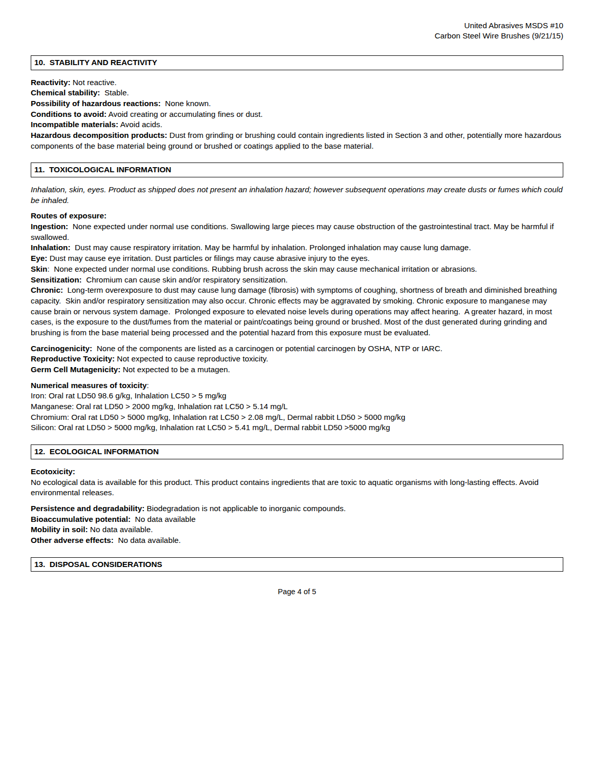United Abrasives MSDS #10
Carbon Steel Wire Brushes (9/21/15)
10. STABILITY AND REACTIVITY
Reactivity: Not reactive.
Chemical stability: Stable.
Possibility of hazardous reactions: None known.
Conditions to avoid: Avoid creating or accumulating fines or dust.
Incompatible materials: Avoid acids.
Hazardous decomposition products: Dust from grinding or brushing could contain ingredients listed in Section 3 and other, potentially more hazardous components of the base material being ground or brushed or coatings applied to the base material.
11. TOXICOLOGICAL INFORMATION
Inhalation, skin, eyes. Product as shipped does not present an inhalation hazard; however subsequent operations may create dusts or fumes which could be inhaled.
Routes of exposure:
Ingestion: None expected under normal use conditions. Swallowing large pieces may cause obstruction of the gastrointestinal tract. May be harmful if swallowed.
Inhalation: Dust may cause respiratory irritation. May be harmful by inhalation. Prolonged inhalation may cause lung damage.
Eye: Dust may cause eye irritation. Dust particles or filings may cause abrasive injury to the eyes.
Skin: None expected under normal use conditions. Rubbing brush across the skin may cause mechanical irritation or abrasions.
Sensitization: Chromium can cause skin and/or respiratory sensitization.
Chronic: Long-term overexposure to dust may cause lung damage (fibrosis) with symptoms of coughing, shortness of breath and diminished breathing capacity. Skin and/or respiratory sensitization may also occur. Chronic effects may be aggravated by smoking. Chronic exposure to manganese may cause brain or nervous system damage. Prolonged exposure to elevated noise levels during operations may affect hearing. A greater hazard, in most cases, is the exposure to the dust/fumes from the material or paint/coatings being ground or brushed. Most of the dust generated during grinding and brushing is from the base material being processed and the potential hazard from this exposure must be evaluated.
Carcinogenicity: None of the components are listed as a carcinogen or potential carcinogen by OSHA, NTP or IARC.
Reproductive Toxicity: Not expected to cause reproductive toxicity.
Germ Cell Mutagenicity: Not expected to be a mutagen.
Numerical measures of toxicity:
Iron: Oral rat LD50 98.6 g/kg, Inhalation LC50 > 5 mg/kg
Manganese: Oral rat LD50 > 2000 mg/kg, Inhalation rat LC50 > 5.14 mg/L
Chromium: Oral rat LD50 > 5000 mg/kg, Inhalation rat LC50 > 2.08 mg/L, Dermal rabbit LD50 > 5000 mg/kg
Silicon: Oral rat LD50 > 5000 mg/kg, Inhalation rat LC50 > 5.41 mg/L, Dermal rabbit LD50 >5000 mg/kg
12. ECOLOGICAL INFORMATION
Ecotoxicity:
No ecological data is available for this product. This product contains ingredients that are toxic to aquatic organisms with long-lasting effects. Avoid environmental releases.
Persistence and degradability: Biodegradation is not applicable to inorganic compounds.
Bioaccumulative potential: No data available
Mobility in soil: No data available.
Other adverse effects: No data available.
13. DISPOSAL CONSIDERATIONS
Page 4 of 5